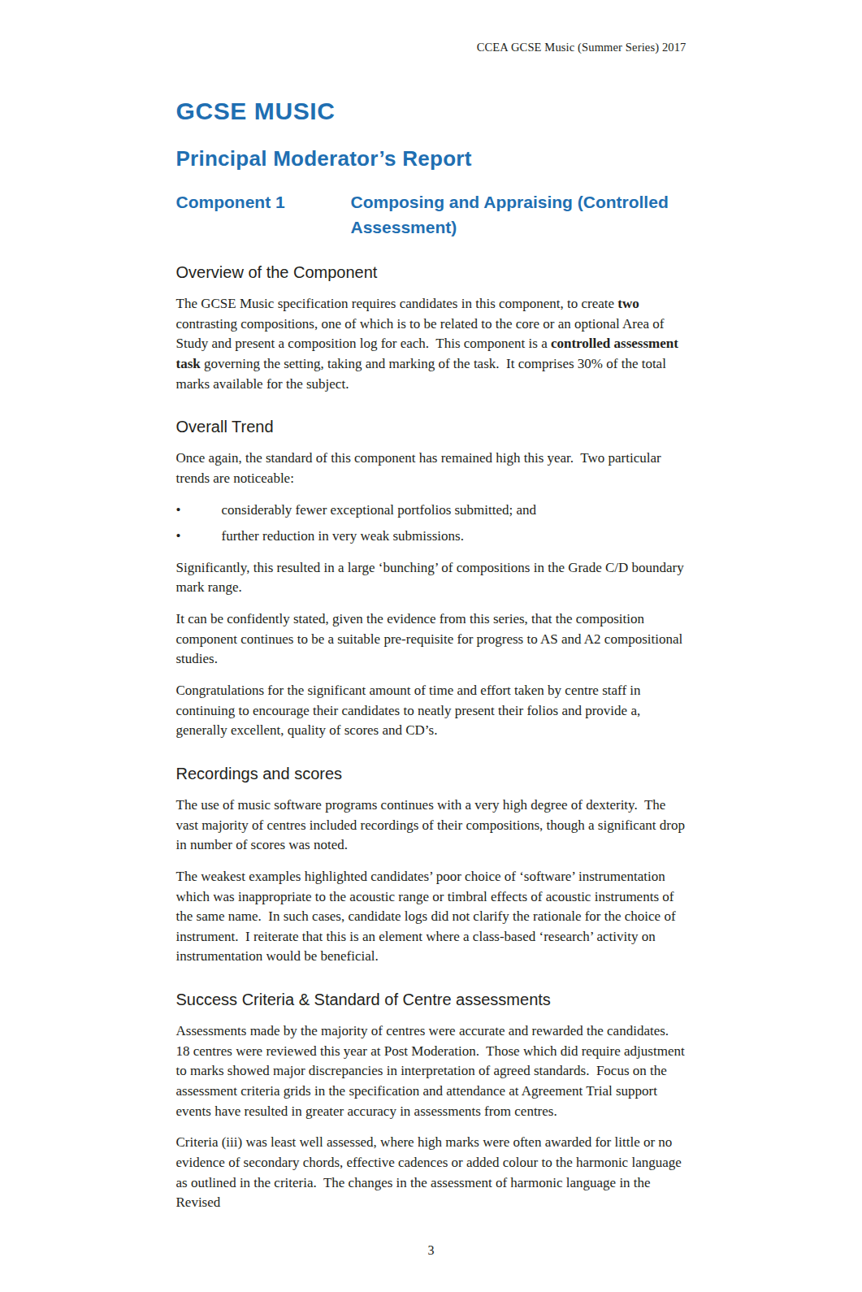CCEA GCSE Music (Summer Series) 2017
GCSE MUSIC
Principal Moderator’s Report
Component 1 Composing and Appraising (Controlled Assessment)
Overview of the Component
The GCSE Music specification requires candidates in this component, to create two contrasting compositions, one of which is to be related to the core or an optional Area of Study and present a composition log for each. This component is a controlled assessment task governing the setting, taking and marking of the task. It comprises 30% of the total marks available for the subject.
Overall Trend
Once again, the standard of this component has remained high this year. Two particular trends are noticeable:
considerably fewer exceptional portfolios submitted; and
further reduction in very weak submissions.
Significantly, this resulted in a large ‘bunching’ of compositions in the Grade C/D boundary mark range.
It can be confidently stated, given the evidence from this series, that the composition component continues to be a suitable pre-requisite for progress to AS and A2 compositional studies.
Congratulations for the significant amount of time and effort taken by centre staff in continuing to encourage their candidates to neatly present their folios and provide a, generally excellent, quality of scores and CD’s.
Recordings and scores
The use of music software programs continues with a very high degree of dexterity. The vast majority of centres included recordings of their compositions, though a significant drop in number of scores was noted.
The weakest examples highlighted candidates’ poor choice of ‘software’ instrumentation which was inappropriate to the acoustic range or timbral effects of acoustic instruments of the same name. In such cases, candidate logs did not clarify the rationale for the choice of instrument. I reiterate that this is an element where a class-based ‘research’ activity on instrumentation would be beneficial.
Success Criteria & Standard of Centre assessments
Assessments made by the majority of centres were accurate and rewarded the candidates. 18 centres were reviewed this year at Post Moderation. Those which did require adjustment to marks showed major discrepancies in interpretation of agreed standards. Focus on the assessment criteria grids in the specification and attendance at Agreement Trial support events have resulted in greater accuracy in assessments from centres.
Criteria (iii) was least well assessed, where high marks were often awarded for little or no evidence of secondary chords, effective cadences or added colour to the harmonic language as outlined in the criteria. The changes in the assessment of harmonic language in the Revised
3